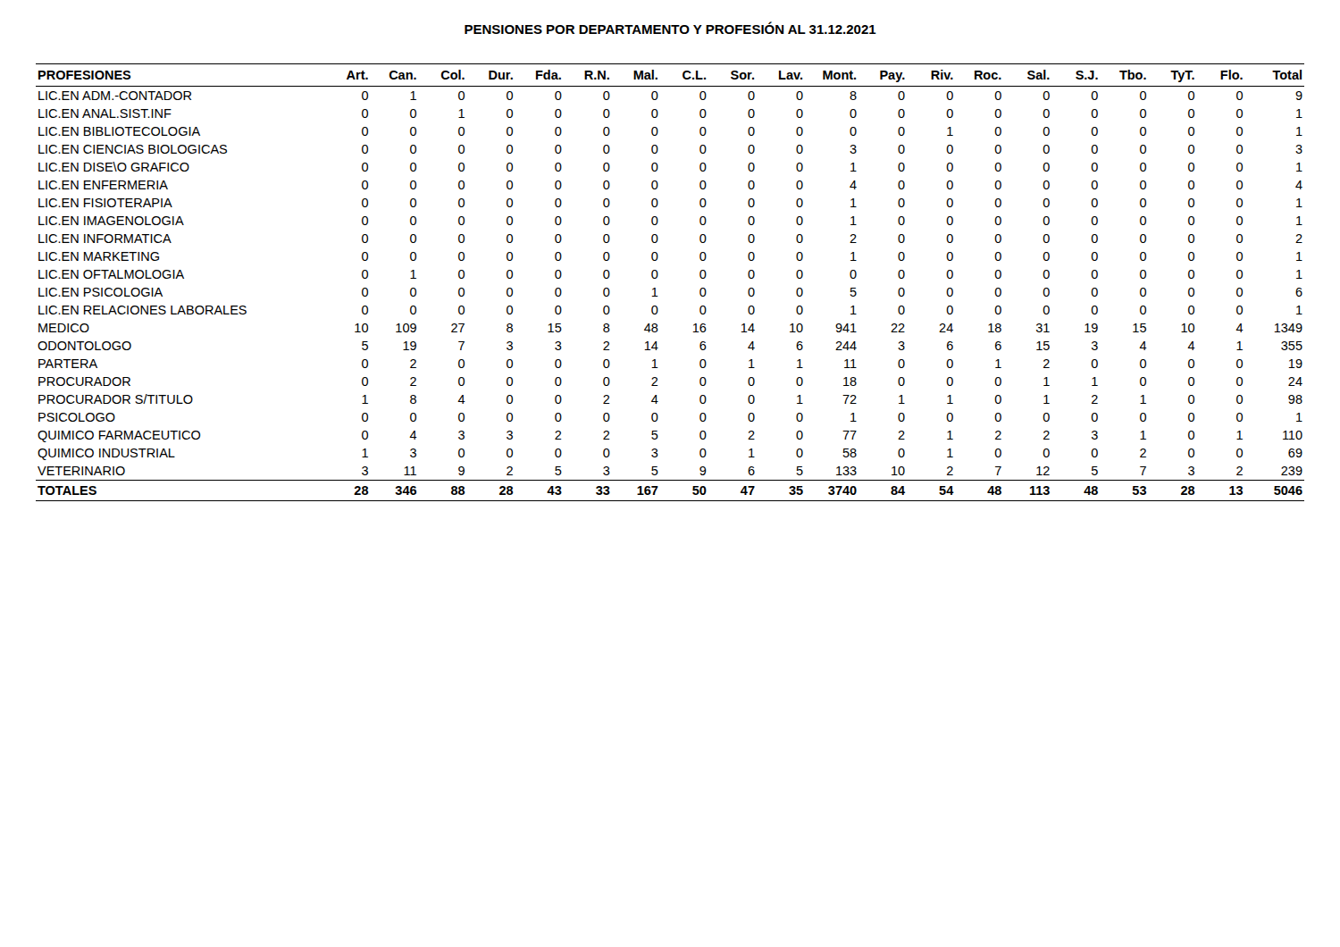PENSIONES POR DEPARTAMENTO Y PROFESIÓN AL 31.12.2021
| PROFESIONES | Art. | Can. | Col. | Dur. | Fda. | R.N. | Mal. | C.L. | Sor. | Lav. | Mont. | Pay. | Riv. | Roc. | Sal. | S.J. | Tbo. | TyT. | Flo. | Total |
| --- | --- | --- | --- | --- | --- | --- | --- | --- | --- | --- | --- | --- | --- | --- | --- | --- | --- | --- | --- | --- |
| LIC.EN ADM.-CONTADOR | 0 | 1 | 0 | 0 | 0 | 0 | 0 | 0 | 0 | 0 | 8 | 0 | 0 | 0 | 0 | 0 | 0 | 0 | 0 | 9 |
| LIC.EN ANAL.SIST.INF | 0 | 0 | 1 | 0 | 0 | 0 | 0 | 0 | 0 | 0 | 0 | 0 | 0 | 0 | 0 | 0 | 0 | 0 | 0 | 1 |
| LIC.EN BIBLIOTECOLOGIA | 0 | 0 | 0 | 0 | 0 | 0 | 0 | 0 | 0 | 0 | 0 | 0 | 1 | 0 | 0 | 0 | 0 | 0 | 0 | 1 |
| LIC.EN CIENCIAS BIOLOGICAS | 0 | 0 | 0 | 0 | 0 | 0 | 0 | 0 | 0 | 0 | 3 | 0 | 0 | 0 | 0 | 0 | 0 | 0 | 0 | 3 |
| LIC.EN DISE\O GRAFICO | 0 | 0 | 0 | 0 | 0 | 0 | 0 | 0 | 0 | 0 | 1 | 0 | 0 | 0 | 0 | 0 | 0 | 0 | 0 | 1 |
| LIC.EN ENFERMERIA | 0 | 0 | 0 | 0 | 0 | 0 | 0 | 0 | 0 | 0 | 4 | 0 | 0 | 0 | 0 | 0 | 0 | 0 | 0 | 4 |
| LIC.EN FISIOTERAPIA | 0 | 0 | 0 | 0 | 0 | 0 | 0 | 0 | 0 | 0 | 1 | 0 | 0 | 0 | 0 | 0 | 0 | 0 | 0 | 1 |
| LIC.EN IMAGENOLOGIA | 0 | 0 | 0 | 0 | 0 | 0 | 0 | 0 | 0 | 0 | 1 | 0 | 0 | 0 | 0 | 0 | 0 | 0 | 0 | 1 |
| LIC.EN INFORMATICA | 0 | 0 | 0 | 0 | 0 | 0 | 0 | 0 | 0 | 0 | 2 | 0 | 0 | 0 | 0 | 0 | 0 | 0 | 0 | 2 |
| LIC.EN MARKETING | 0 | 0 | 0 | 0 | 0 | 0 | 0 | 0 | 0 | 0 | 1 | 0 | 0 | 0 | 0 | 0 | 0 | 0 | 0 | 1 |
| LIC.EN OFTALMOLOGIA | 0 | 1 | 0 | 0 | 0 | 0 | 0 | 0 | 0 | 0 | 0 | 0 | 0 | 0 | 0 | 0 | 0 | 0 | 0 | 1 |
| LIC.EN PSICOLOGIA | 0 | 0 | 0 | 0 | 0 | 0 | 1 | 0 | 0 | 0 | 5 | 0 | 0 | 0 | 0 | 0 | 0 | 0 | 0 | 6 |
| LIC.EN RELACIONES LABORALES | 0 | 0 | 0 | 0 | 0 | 0 | 0 | 0 | 0 | 0 | 1 | 0 | 0 | 0 | 0 | 0 | 0 | 0 | 0 | 1 |
| MEDICO | 10 | 109 | 27 | 8 | 15 | 8 | 48 | 16 | 14 | 10 | 941 | 22 | 24 | 18 | 31 | 19 | 15 | 10 | 4 | 1349 |
| ODONTOLOGO | 5 | 19 | 7 | 3 | 3 | 2 | 14 | 6 | 4 | 6 | 244 | 3 | 6 | 6 | 15 | 3 | 4 | 4 | 1 | 355 |
| PARTERA | 0 | 2 | 0 | 0 | 0 | 0 | 1 | 0 | 1 | 1 | 11 | 0 | 0 | 1 | 2 | 0 | 0 | 0 | 0 | 19 |
| PROCURADOR | 0 | 2 | 0 | 0 | 0 | 0 | 2 | 0 | 0 | 0 | 18 | 0 | 0 | 0 | 1 | 1 | 0 | 0 | 0 | 24 |
| PROCURADOR S/TITULO | 1 | 8 | 4 | 0 | 0 | 2 | 4 | 0 | 0 | 1 | 72 | 1 | 1 | 0 | 1 | 2 | 1 | 0 | 0 | 98 |
| PSICOLOGO | 0 | 0 | 0 | 0 | 0 | 0 | 0 | 0 | 0 | 0 | 1 | 0 | 0 | 0 | 0 | 0 | 0 | 0 | 0 | 1 |
| QUIMICO FARMACEUTICO | 0 | 4 | 3 | 3 | 2 | 2 | 5 | 0 | 2 | 0 | 77 | 2 | 1 | 2 | 2 | 3 | 1 | 0 | 1 | 110 |
| QUIMICO INDUSTRIAL | 1 | 3 | 0 | 0 | 0 | 0 | 3 | 0 | 1 | 0 | 58 | 0 | 1 | 0 | 0 | 0 | 2 | 0 | 0 | 69 |
| VETERINARIO | 3 | 11 | 9 | 2 | 5 | 3 | 5 | 9 | 6 | 5 | 133 | 10 | 2 | 7 | 12 | 5 | 7 | 3 | 2 | 239 |
| TOTALES | 28 | 346 | 88 | 28 | 43 | 33 | 167 | 50 | 47 | 35 | 3740 | 84 | 54 | 48 | 113 | 48 | 53 | 28 | 13 | 5046 |